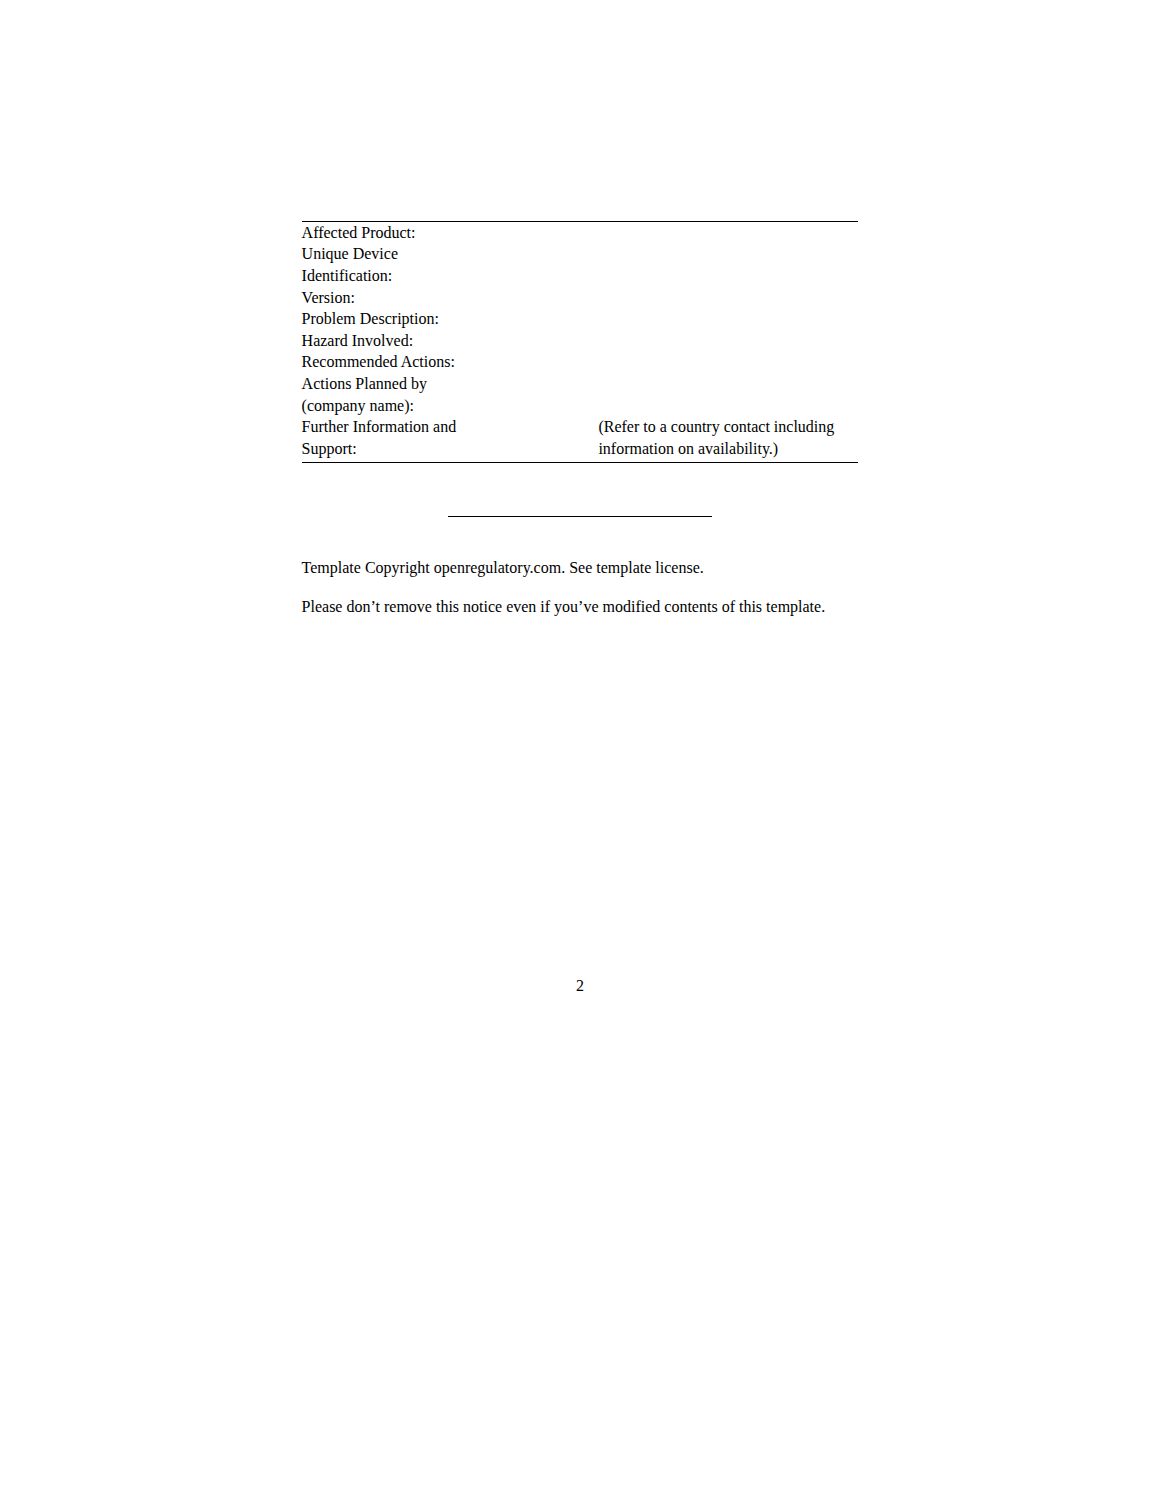| Affected Product: | |
| Unique Device Identification: | |
| Version: | |
| Problem Description: | |
| Hazard Involved: | |
| Recommended Actions: | |
| Actions Planned by (company name): | |
| Further Information and Support: | (Refer to a country contact including information on availability.) |
Template Copyright openregulatory.com. See template license.
Please don’t remove this notice even if you’ve modified contents of this template.
2